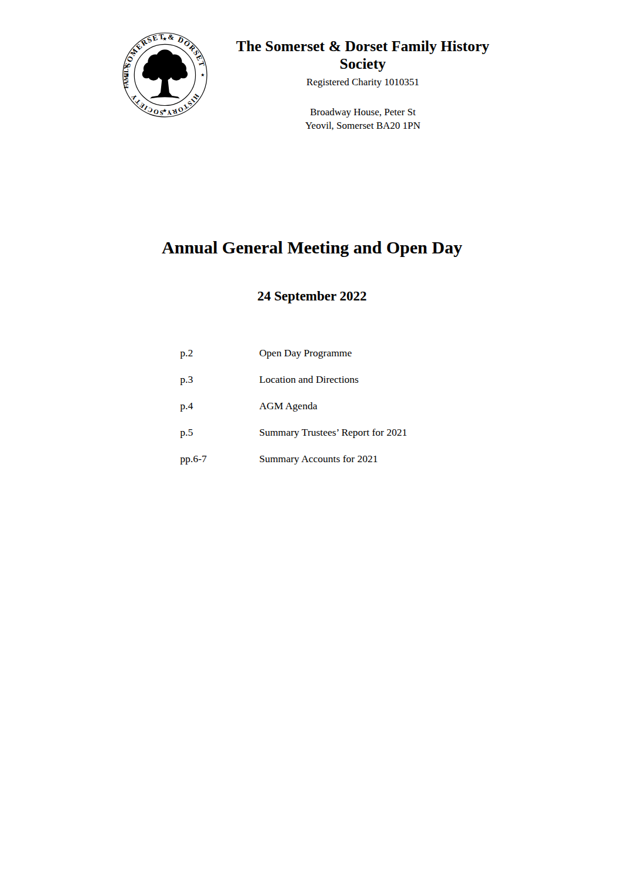SOMERSET & DORSET HISTORY SOCIETY FAMILY ★ ★ ★ ★
The Somerset & Dorset Family History Society
Registered Charity 1010351
Broadway House, Peter St
Yeovil, Somerset BA20 1PN
Annual General Meeting and Open Day
24 September 2022
| p.2 | Open Day Programme |
| p.3 | Location and Directions |
| p.4 | AGM Agenda |
| p.5 | Summary Trustees’ Report for 2021 |
| pp.6-7 | Summary Accounts for 2021 |